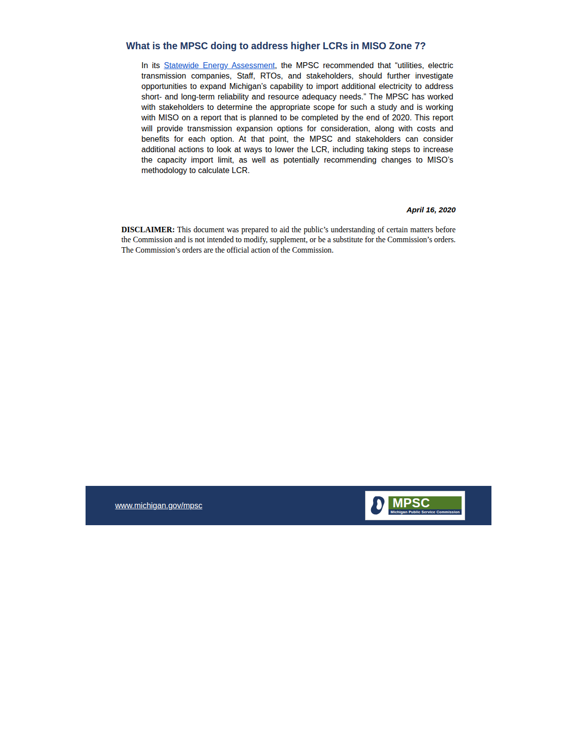What is the MPSC doing to address higher LCRs in MISO Zone 7?
In its Statewide Energy Assessment, the MPSC recommended that “utilities, electric transmission companies, Staff, RTOs, and stakeholders, should further investigate opportunities to expand Michigan’s capability to import additional electricity to address short- and long-term reliability and resource adequacy needs.” The MPSC has worked with stakeholders to determine the appropriate scope for such a study and is working with MISO on a report that is planned to be completed by the end of 2020. This report will provide transmission expansion options for consideration, along with costs and benefits for each option. At that point, the MPSC and stakeholders can consider additional actions to look at ways to lower the LCR, including taking steps to increase the capacity import limit, as well as potentially recommending changes to MISO’s methodology to calculate LCR.
April 16, 2020
DISCLAIMER: This document was prepared to aid the public’s understanding of certain matters before the Commission and is not intended to modify, supplement, or be a substitute for the Commission’s orders. The Commission’s orders are the official action of the Commission.
www.michigan.gov/mpsc
MPSC
Michigan Public Service Commission